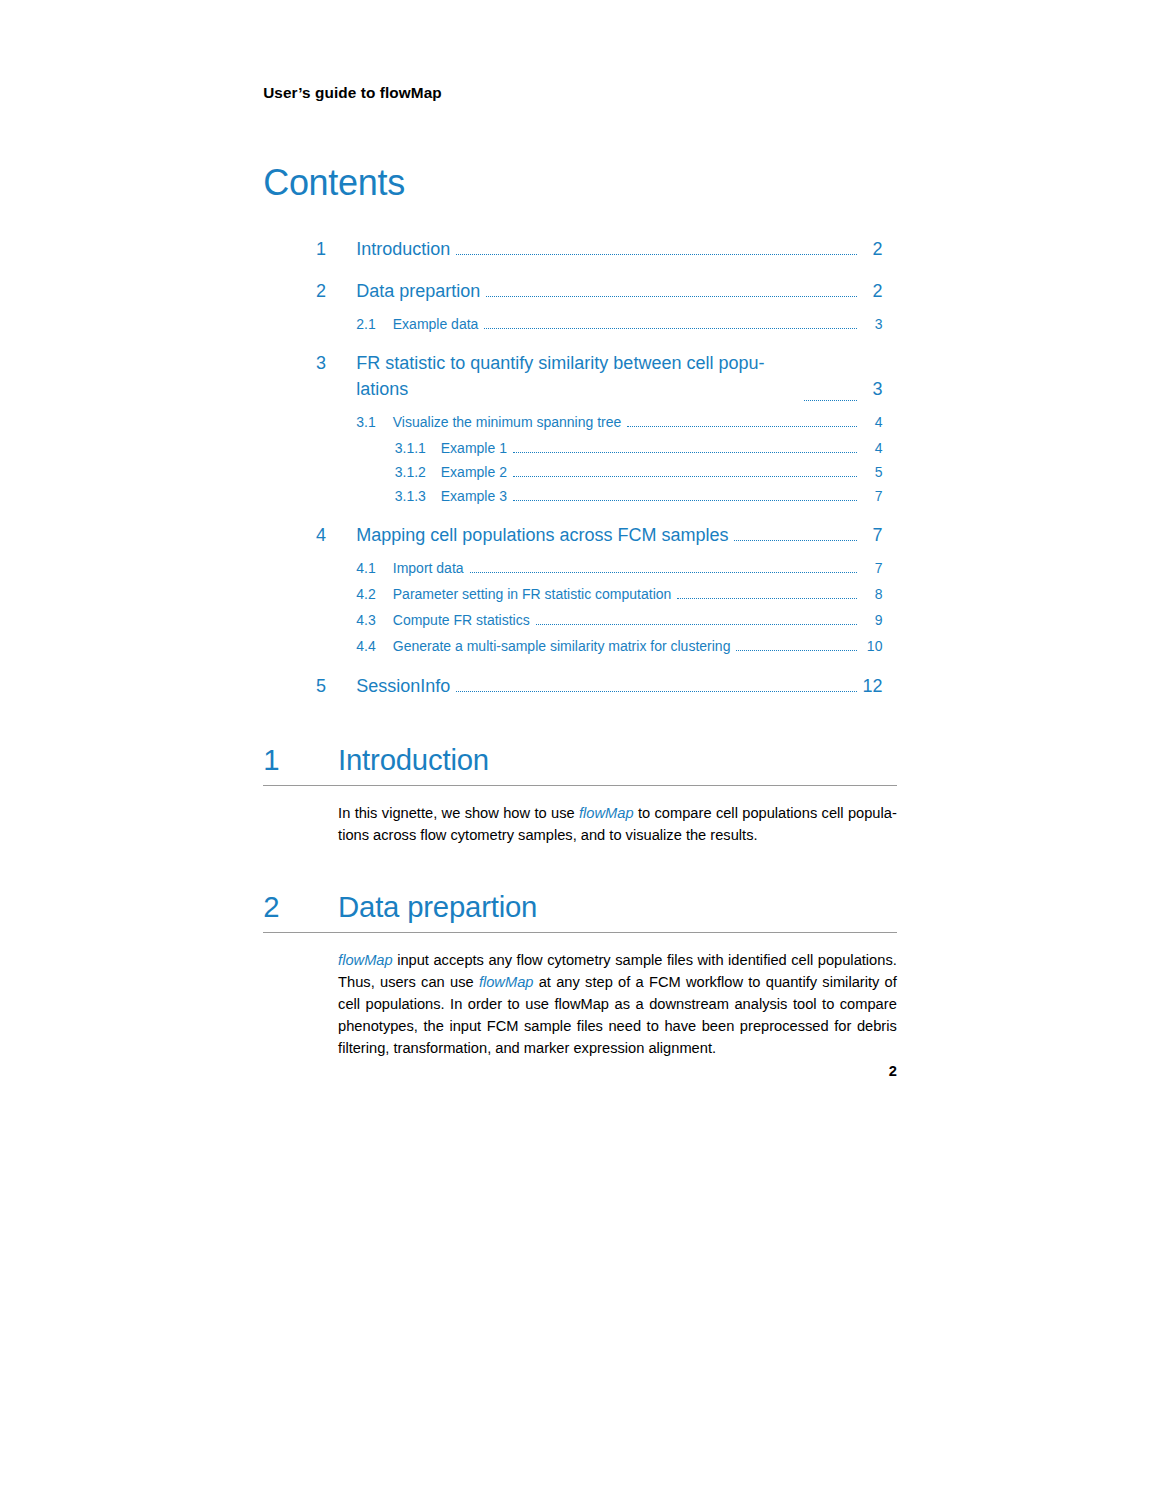User’s guide to flowMap
Contents
1 Introduction 2
2 Data prepartion 2
2.1 Example data 3
3 FR statistic to quantify similarity between cell popu­lations 3
3.1 Visualize the minimum spanning tree 4
3.1.1 Example 1 4
3.1.2 Example 2 5
3.1.3 Example 3 7
4 Mapping cell populations across FCM samples 7
4.1 Import data 7
4.2 Parameter setting in FR statistic computation 8
4.3 Compute FR statistics 9
4.4 Generate a multi-sample similarity matrix for clustering 10
5 SessionInfo 12
1 Introduction
In this vignette, we show how to use flowMap to compare cell populations cell populations across flow cytometry samples, and to visualize the results.
2 Data prepartion
flowMap input accepts any flow cytometry sample files with identified cell popu­lations. Thus, users can use flowMap at any step of a FCM workflow to quantify similarity of cell populations. In order to use flowMap as a downstream analysis tool to compare phenotypes, the input FCM sample files need to have been pre­processed for debris filtering, transformation, and marker expression alignment.
2